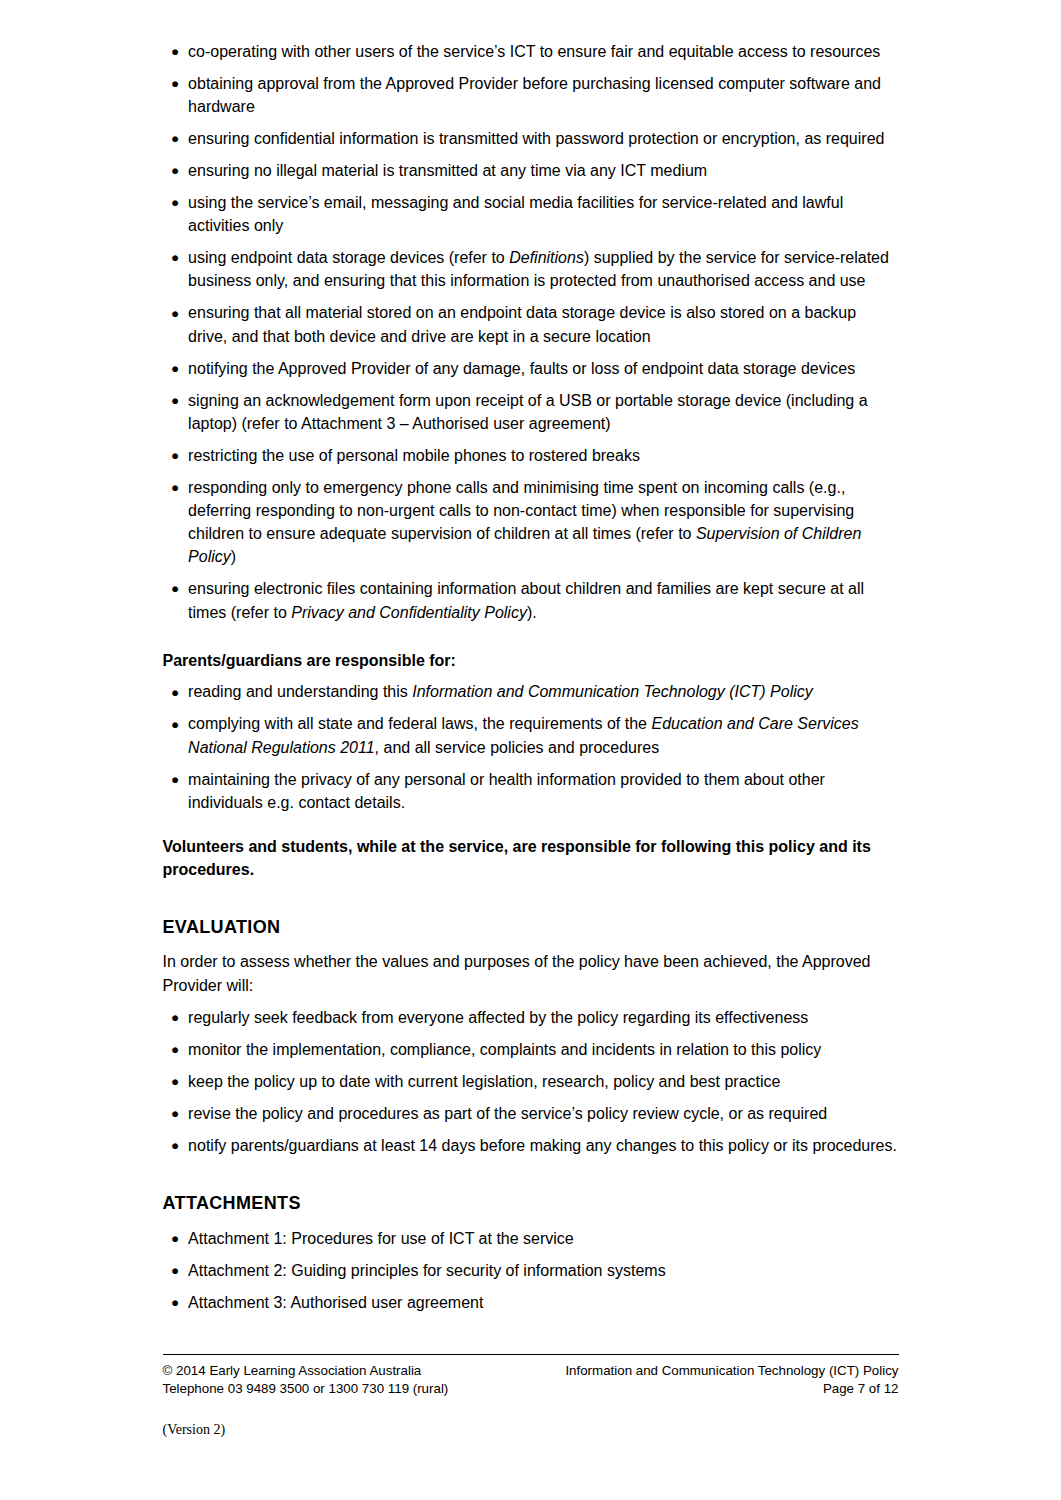co-operating with other users of the service’s ICT to ensure fair and equitable access to resources
obtaining approval from the Approved Provider before purchasing licensed computer software and hardware
ensuring confidential information is transmitted with password protection or encryption, as required
ensuring no illegal material is transmitted at any time via any ICT medium
using the service’s email, messaging and social media facilities for service-related and lawful activities only
using endpoint data storage devices (refer to Definitions) supplied by the service for service-related business only, and ensuring that this information is protected from unauthorised access and use
ensuring that all material stored on an endpoint data storage device is also stored on a backup drive, and that both device and drive are kept in a secure location
notifying the Approved Provider of any damage, faults or loss of endpoint data storage devices
signing an acknowledgement form upon receipt of a USB or portable storage device (including a laptop) (refer to Attachment 3 – Authorised user agreement)
restricting the use of personal mobile phones to rostered breaks
responding only to emergency phone calls and minimising time spent on incoming calls (e.g., deferring responding to non-urgent calls to non-contact time) when responsible for supervising children to ensure adequate supervision of children at all times (refer to Supervision of Children Policy)
ensuring electronic files containing information about children and families are kept secure at all times (refer to Privacy and Confidentiality Policy).
Parents/guardians are responsible for:
reading and understanding this Information and Communication Technology (ICT) Policy
complying with all state and federal laws, the requirements of the Education and Care Services National Regulations 2011, and all service policies and procedures
maintaining the privacy of any personal or health information provided to them about other individuals e.g. contact details.
Volunteers and students, while at the service, are responsible for following this policy and its procedures.
EVALUATION
In order to assess whether the values and purposes of the policy have been achieved, the Approved Provider will:
regularly seek feedback from everyone affected by the policy regarding its effectiveness
monitor the implementation, compliance, complaints and incidents in relation to this policy
keep the policy up to date with current legislation, research, policy and best practice
revise the policy and procedures as part of the service’s policy review cycle, or as required
notify parents/guardians at least 14 days before making any changes to this policy or its procedures.
ATTACHMENTS
Attachment 1: Procedures for use of ICT at the service
Attachment 2: Guiding principles for security of information systems
Attachment 3: Authorised user agreement
© 2014 Early Learning Association Australia
Telephone 03 9489 3500 or 1300 730 119 (rural)
Information and Communication Technology (ICT) Policy
Page 7 of 12
(Version 2)